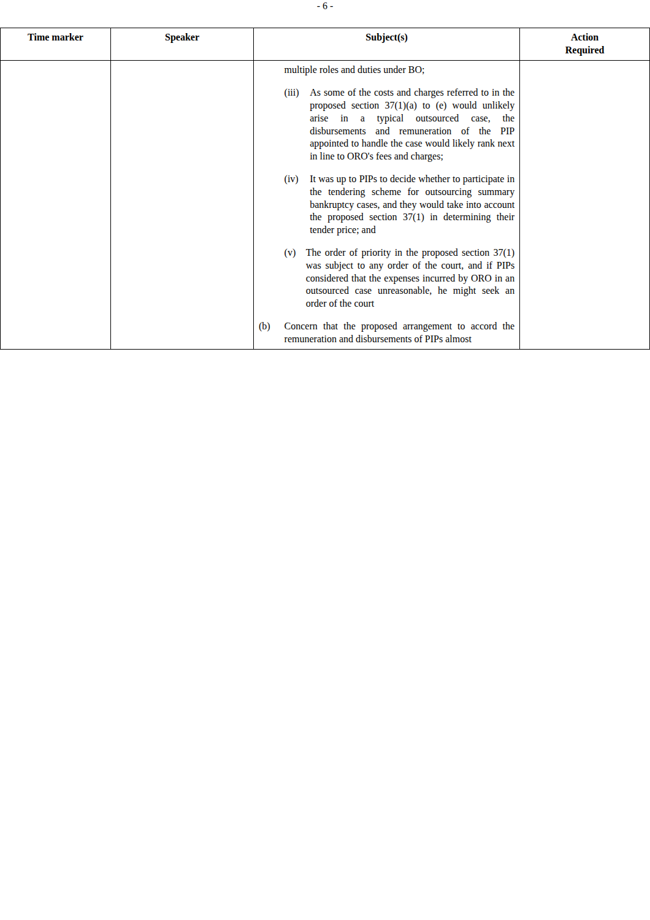- 6 -
| Time marker | Speaker | Subject(s) | Action Required |
| --- | --- | --- | --- |
| | | multiple roles and duties under BO; (iii) As some of the costs and charges referred to in the proposed section 37(1)(a) to (e) would unlikely arise in a typical outsourced case, the disbursements and remuneration of the PIP appointed to handle the case would likely rank next in line to ORO's fees and charges; (iv) It was up to PIPs to decide whether to participate in the tendering scheme for outsourcing summary bankruptcy cases, and they would take into account the proposed section 37(1) in determining their tender price; and (v) The order of priority in the proposed section 37(1) was subject to any order of the court, and if PIPs considered that the expenses incurred by ORO in an outsourced case unreasonable, he might seek an order of the court (b) Concern that the proposed arrangement to accord the remuneration and disbursements of PIPs almost | |